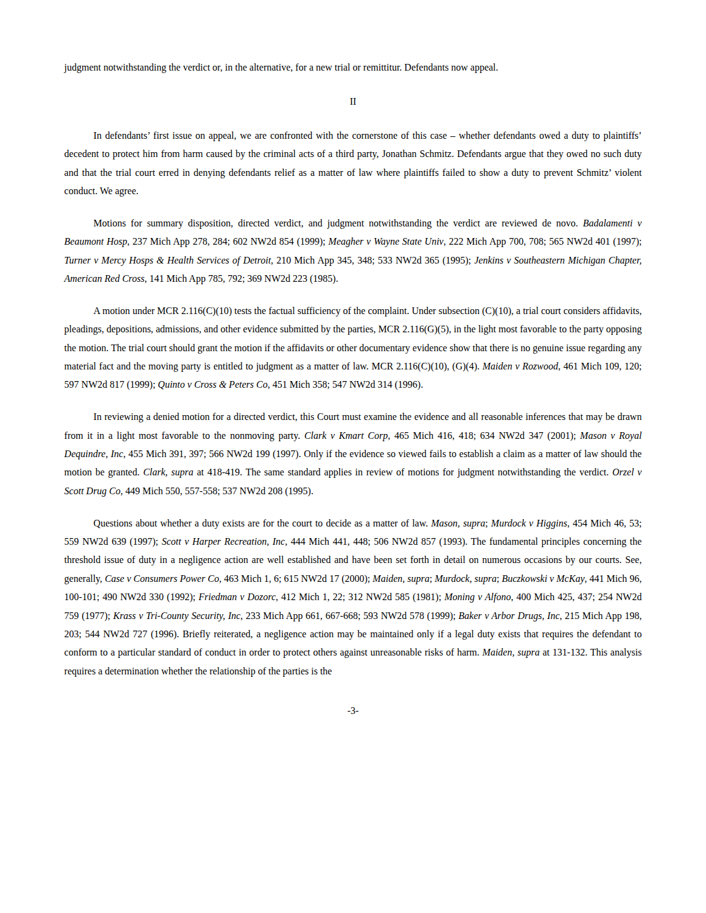judgment notwithstanding the verdict or, in the alternative, for a new trial or remittitur. Defendants now appeal.
II
In defendants’ first issue on appeal, we are confronted with the cornerstone of this case – whether defendants owed a duty to plaintiffs’ decedent to protect him from harm caused by the criminal acts of a third party, Jonathan Schmitz. Defendants argue that they owed no such duty and that the trial court erred in denying defendants relief as a matter of law where plaintiffs failed to show a duty to prevent Schmitz’ violent conduct. We agree.
Motions for summary disposition, directed verdict, and judgment notwithstanding the verdict are reviewed de novo. Badalamenti v Beaumont Hosp, 237 Mich App 278, 284; 602 NW2d 854 (1999); Meagher v Wayne State Univ, 222 Mich App 700, 708; 565 NW2d 401 (1997); Turner v Mercy Hosps & Health Services of Detroit, 210 Mich App 345, 348; 533 NW2d 365 (1995); Jenkins v Southeastern Michigan Chapter, American Red Cross, 141 Mich App 785, 792; 369 NW2d 223 (1985).
A motion under MCR 2.116(C)(10) tests the factual sufficiency of the complaint. Under subsection (C)(10), a trial court considers affidavits, pleadings, depositions, admissions, and other evidence submitted by the parties, MCR 2.116(G)(5), in the light most favorable to the party opposing the motion. The trial court should grant the motion if the affidavits or other documentary evidence show that there is no genuine issue regarding any material fact and the moving party is entitled to judgment as a matter of law. MCR 2.116(C)(10), (G)(4). Maiden v Rozwood, 461 Mich 109, 120; 597 NW2d 817 (1999); Quinto v Cross & Peters Co, 451 Mich 358; 547 NW2d 314 (1996).
In reviewing a denied motion for a directed verdict, this Court must examine the evidence and all reasonable inferences that may be drawn from it in a light most favorable to the nonmoving party. Clark v Kmart Corp, 465 Mich 416, 418; 634 NW2d 347 (2001); Mason v Royal Dequindre, Inc, 455 Mich 391, 397; 566 NW2d 199 (1997). Only if the evidence so viewed fails to establish a claim as a matter of law should the motion be granted. Clark, supra at 418-419. The same standard applies in review of motions for judgment notwithstanding the verdict. Orzel v Scott Drug Co, 449 Mich 550, 557-558; 537 NW2d 208 (1995).
Questions about whether a duty exists are for the court to decide as a matter of law. Mason, supra; Murdock v Higgins, 454 Mich 46, 53; 559 NW2d 639 (1997); Scott v Harper Recreation, Inc, 444 Mich 441, 448; 506 NW2d 857 (1993). The fundamental principles concerning the threshold issue of duty in a negligence action are well established and have been set forth in detail on numerous occasions by our courts. See, generally, Case v Consumers Power Co, 463 Mich 1, 6; 615 NW2d 17 (2000); Maiden, supra; Murdock, supra; Buczkowski v McKay, 441 Mich 96, 100-101; 490 NW2d 330 (1992); Friedman v Dozorc, 412 Mich 1, 22; 312 NW2d 585 (1981); Moning v Alfono, 400 Mich 425, 437; 254 NW2d 759 (1977); Krass v Tri-County Security, Inc, 233 Mich App 661, 667-668; 593 NW2d 578 (1999); Baker v Arbor Drugs, Inc, 215 Mich App 198, 203; 544 NW2d 727 (1996). Briefly reiterated, a negligence action may be maintained only if a legal duty exists that requires the defendant to conform to a particular standard of conduct in order to protect others against unreasonable risks of harm. Maiden, supra at 131-132. This analysis requires a determination whether the relationship of the parties is the
-3-